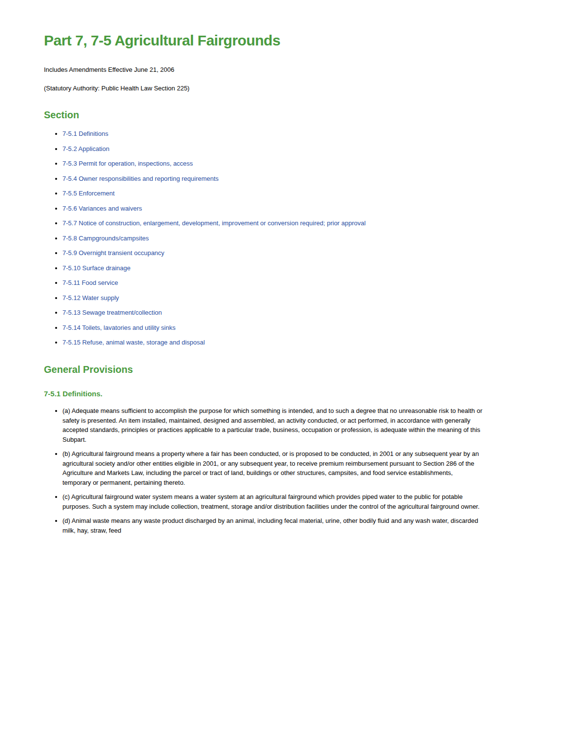Part 7, 7-5 Agricultural Fairgrounds
Includes Amendments Effective June 21, 2006
(Statutory Authority: Public Health Law Section 225)
Section
7-5.1 Definitions
7-5.2 Application
7-5.3 Permit for operation, inspections, access
7-5.4 Owner responsibilities and reporting requirements
7-5.5 Enforcement
7-5.6 Variances and waivers
7-5.7 Notice of construction, enlargement, development, improvement or conversion required; prior approval
7-5.8 Campgrounds/campsites
7-5.9 Overnight transient occupancy
7-5.10 Surface drainage
7-5.11 Food service
7-5.12 Water supply
7-5.13 Sewage treatment/collection
7-5.14 Toilets, lavatories and utility sinks
7-5.15 Refuse, animal waste, storage and disposal
General Provisions
7-5.1 Definitions.
(a) Adequate means sufficient to accomplish the purpose for which something is intended, and to such a degree that no unreasonable risk to health or safety is presented. An item installed, maintained, designed and assembled, an activity conducted, or act performed, in accordance with generally accepted standards, principles or practices applicable to a particular trade, business, occupation or profession, is adequate within the meaning of this Subpart.
(b) Agricultural fairground means a property where a fair has been conducted, or is proposed to be conducted, in 2001 or any subsequent year by an agricultural society and/or other entities eligible in 2001, or any subsequent year, to receive premium reimbursement pursuant to Section 286 of the Agriculture and Markets Law, including the parcel or tract of land, buildings or other structures, campsites, and food service establishments, temporary or permanent, pertaining thereto.
(c) Agricultural fairground water system means a water system at an agricultural fairground which provides piped water to the public for potable purposes. Such a system may include collection, treatment, storage and/or distribution facilities under the control of the agricultural fairground owner.
(d) Animal waste means any waste product discharged by an animal, including fecal material, urine, other bodily fluid and any wash water, discarded milk, hay, straw, feed